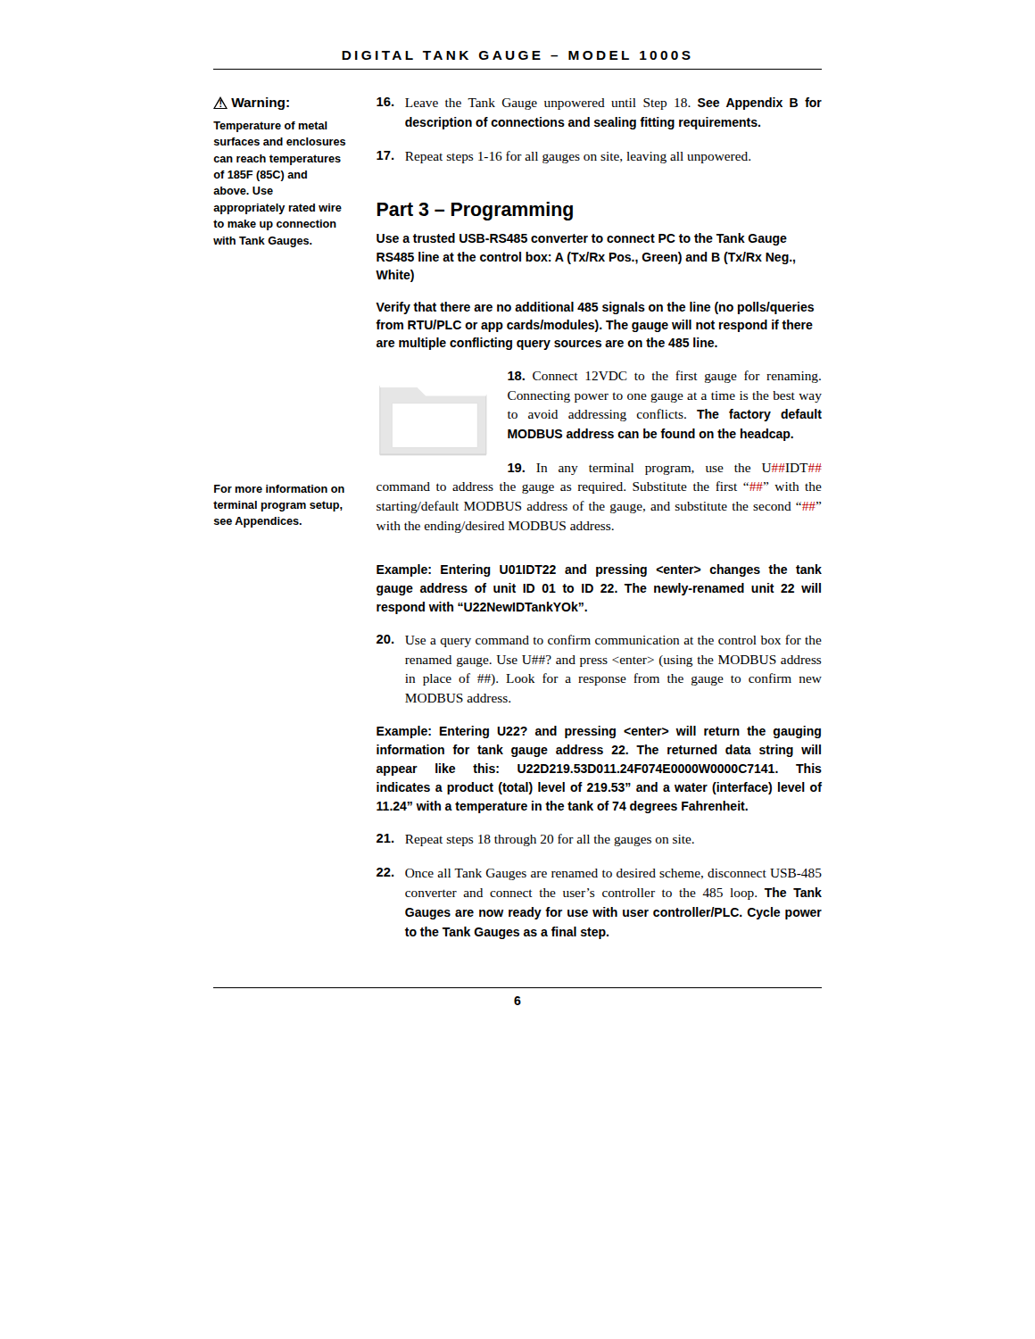DIGITAL TANK GAUGE – MODEL 1000S
!Warning:
Temperature of metal surfaces and enclosures can reach temperatures of 185F (85C) and above. Use appropriately rated wire to make up connection with Tank Gauges.
For more information on terminal program setup, see Appendices.
16. Leave the Tank Gauge unpowered until Step 18. See Appendix B for description of connections and sealing fitting requirements.
17. Repeat steps 1-16 for all gauges on site, leaving all unpowered.
Part 3 – Programming
Use a trusted USB-RS485 converter to connect PC to the Tank Gauge RS485 line at the control box: A (Tx/Rx Pos., Green) and B (Tx/Rx Neg., White)
Verify that there are no additional 485 signals on the line (no polls/queries from RTU/PLC or app cards/modules). The gauge will not respond if there are multiple conflicting query sources are on the 485 line.
18. Connect 12VDC to the first gauge for renaming. Connecting power to one gauge at a time is the best way to avoid addressing conflicts. The factory default MODBUS address can be found on the headcap.
19. In any terminal program, use the U##IDT## command to address the gauge as required. Substitute the first “##” with the starting/default MODBUS address of the gauge, and substitute the second “##” with the ending/desired MODBUS address.
Example: Entering U01IDT22 and pressing <enter> changes the tank gauge address of unit ID 01 to ID 22. The newly-renamed unit 22 will respond with “U22NewIDTankYOk”.
20. Use a query command to confirm communication at the control box for the renamed gauge. Use U##? and press <enter> (using the MODBUS address in place of ##). Look for a response from the gauge to confirm new MODBUS address.
Example: Entering U22? and pressing <enter> will return the gauging information for tank gauge address 22. The returned data string will appear like this: U22D219.53D011.24F074E0000W0000C7141. This indicates a product (total) level of 219.53” and a water (interface) level of 11.24” with a temperature in the tank of 74 degrees Fahrenheit.
21. Repeat steps 18 through 20 for all the gauges on site.
22. Once all Tank Gauges are renamed to desired scheme, disconnect USB-485 converter and connect the user’s controller to the 485 loop. The Tank Gauges are now ready for use with user controller/PLC. Cycle power to the Tank Gauges as a final step.
6